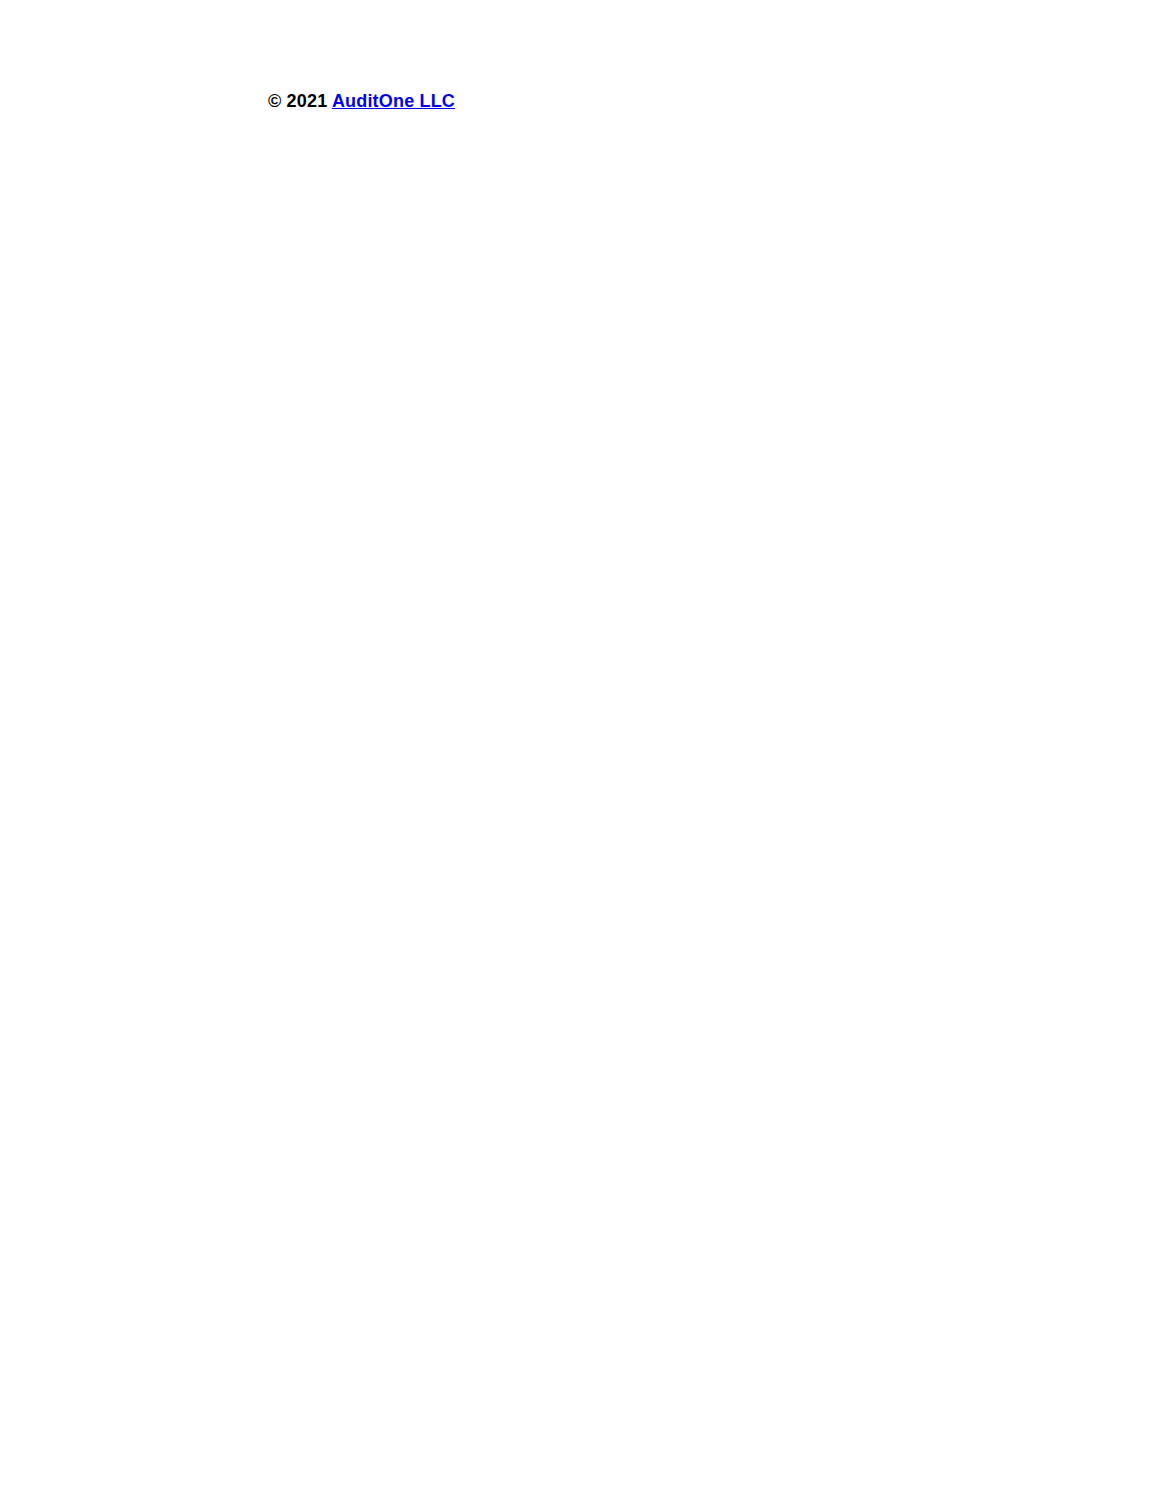© 2021 AuditOne LLC